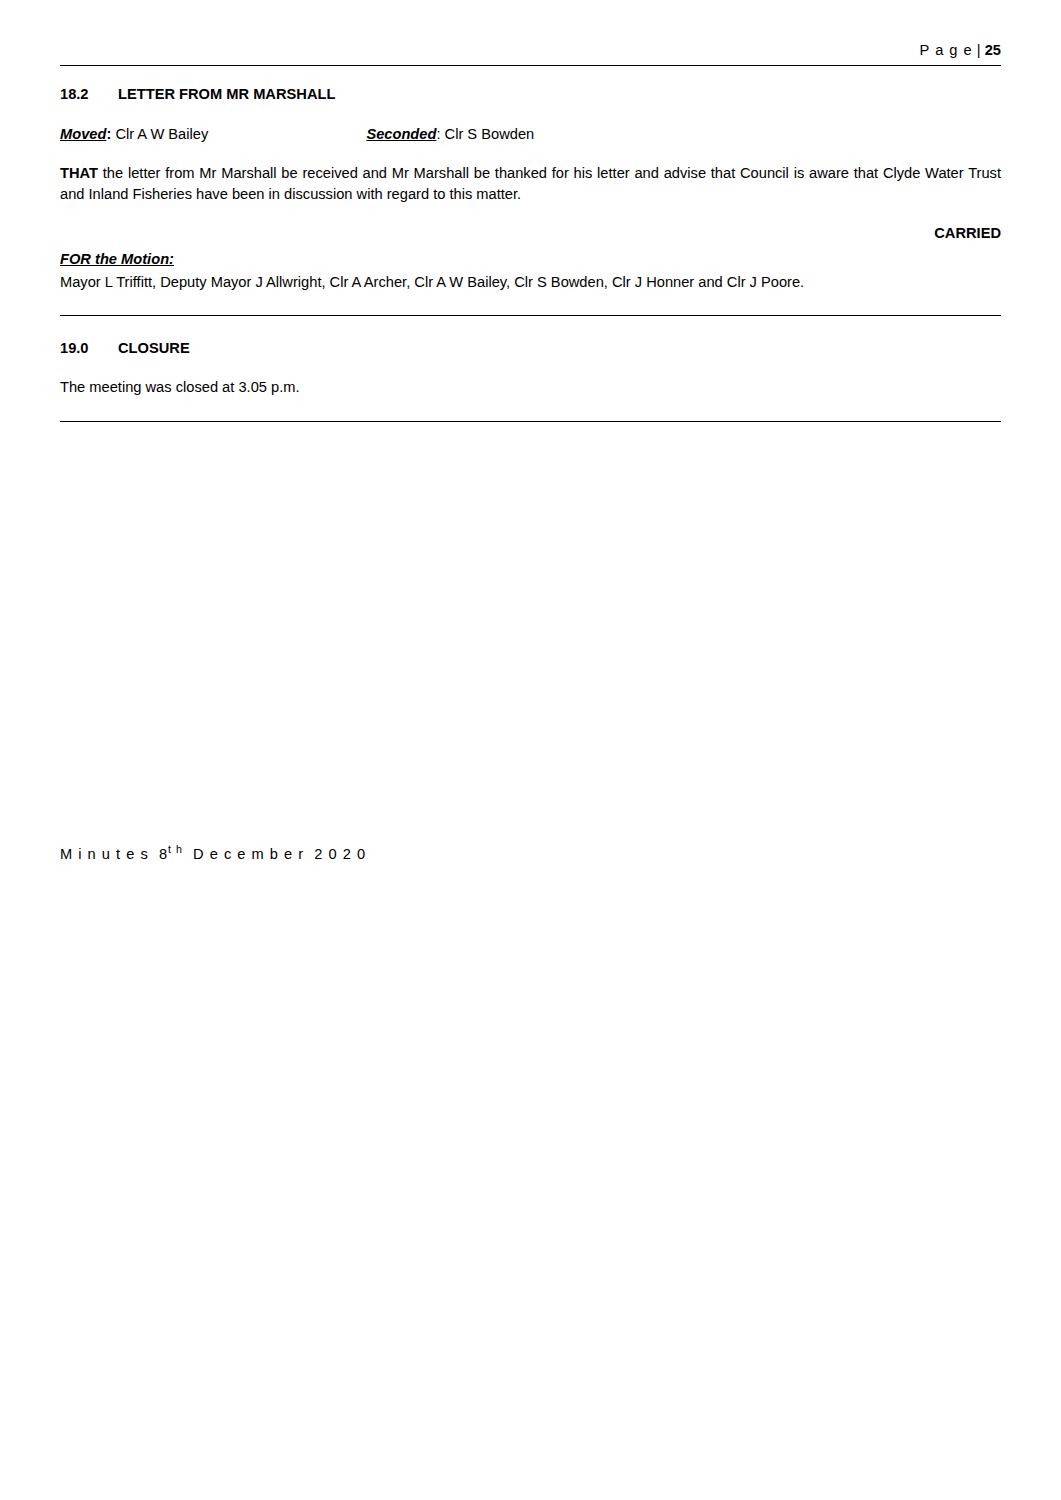P a g e | 25
18.2 LETTER FROM MR MARSHALL
Moved: Clr A W Bailey Seconded: Clr S Bowden
THAT the letter from Mr Marshall be received and Mr Marshall be thanked for his letter and advise that Council is aware that Clyde Water Trust and Inland Fisheries have been in discussion with regard to this matter.
CARRIED
FOR the Motion:
Mayor L Triffitt, Deputy Mayor J Allwright, Clr A Archer, Clr A W Bailey, Clr S Bowden, Clr J Honner and Clr J Poore.
19.0 CLOSURE
The meeting was closed at 3.05 p.m.
M i n u t e s 8t h D e c e m b e r 2 0 2 0